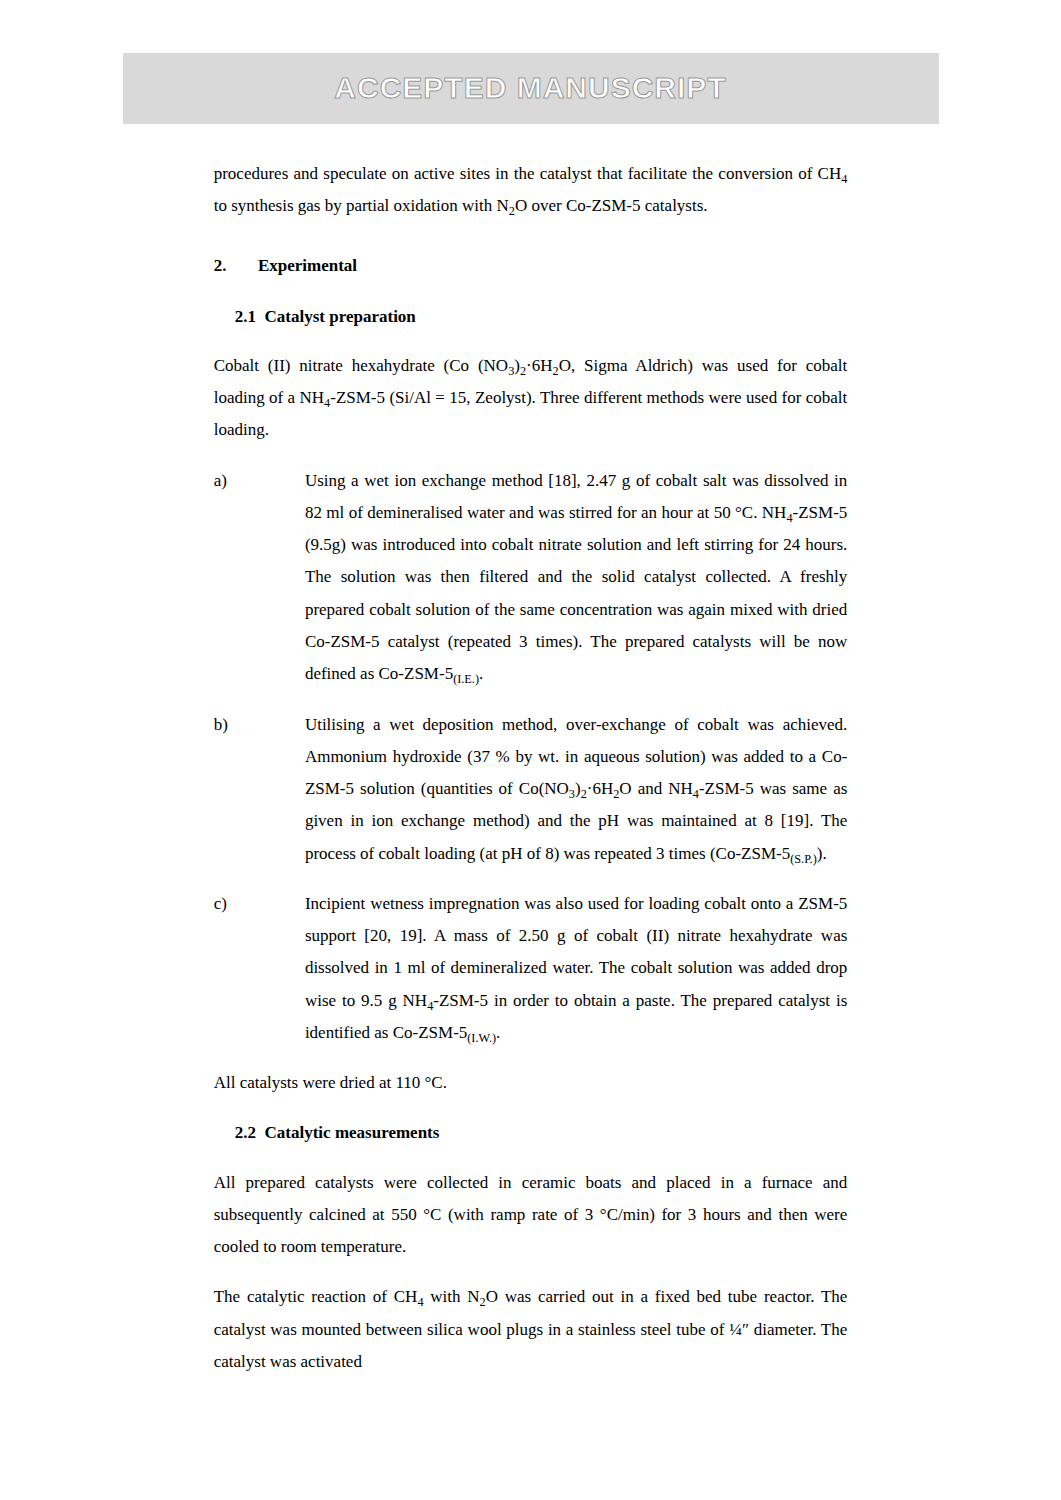ACCEPTED MANUSCRIPT
procedures and speculate on active sites in the catalyst that facilitate the conversion of CH4 to synthesis gas by partial oxidation with N2O over Co-ZSM-5 catalysts.
2. Experimental
2.1 Catalyst preparation
Cobalt (II) nitrate hexahydrate (Co (NO3)2·6H2O, Sigma Aldrich) was used for cobalt loading of a NH4-ZSM-5 (Si/Al = 15, Zeolyst). Three different methods were used for cobalt loading.
a)
Using a wet ion exchange method [18], 2.47 g of cobalt salt was dissolved in 82 ml of demineralised water and was stirred for an hour at 50 °C. NH4-ZSM-5 (9.5g) was introduced into cobalt nitrate solution and left stirring for 24 hours. The solution was then filtered and the solid catalyst collected. A freshly prepared cobalt solution of the same concentration was again mixed with dried Co-ZSM-5 catalyst (repeated 3 times). The prepared catalysts will be now defined as Co-ZSM-5(I.E.).
b)
Utilising a wet deposition method, over-exchange of cobalt was achieved. Ammonium hydroxide (37 % by wt. in aqueous solution) was added to a Co-ZSM-5 solution (quantities of Co(NO3)2·6H2O and NH4-ZSM-5 was same as given in ion exchange method) and the pH was maintained at 8 [19]. The process of cobalt loading (at pH of 8) was repeated 3 times (Co-ZSM-5(S.P.)).
c)
Incipient wetness impregnation was also used for loading cobalt onto a ZSM-5 support [20, 19]. A mass of 2.50 g of cobalt (II) nitrate hexahydrate was dissolved in 1 ml of demineralized water. The cobalt solution was added drop wise to 9.5 g NH4-ZSM-5 in order to obtain a paste. The prepared catalyst is identified as Co-ZSM-5(I.W.).
All catalysts were dried at 110 °C.
2.2 Catalytic measurements
All prepared catalysts were collected in ceramic boats and placed in a furnace and subsequently calcined at 550 °C (with ramp rate of 3 °C/min) for 3 hours and then were cooled to room temperature.
The catalytic reaction of CH4 with N2O was carried out in a fixed bed tube reactor. The catalyst was mounted between silica wool plugs in a stainless steel tube of ¼″ diameter. The catalyst was activated